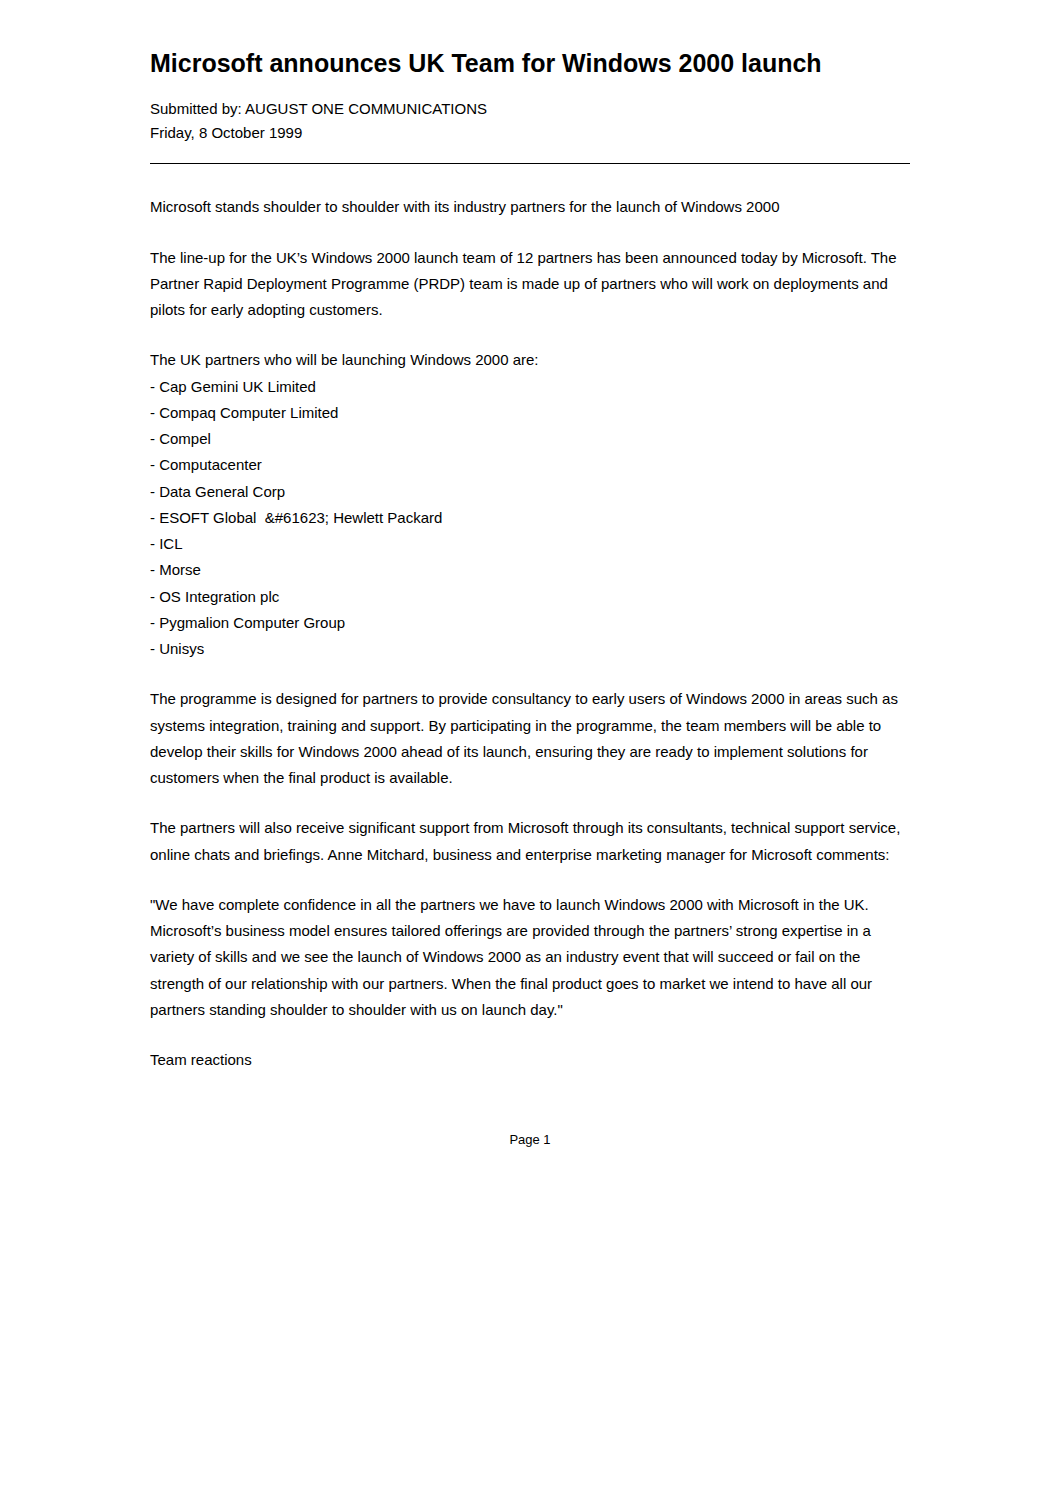Microsoft announces UK Team for Windows 2000 launch
Submitted by: AUGUST ONE COMMUNICATIONS
Friday, 8 October 1999
Microsoft stands shoulder to shoulder with its industry partners for the launch of Windows 2000
The line-up for the UK’s Windows 2000 launch team of 12 partners has been announced today by Microsoft. The Partner Rapid Deployment Programme (PRDP) team is made up of partners who will work on deployments and pilots for early adopting customers.
The UK partners who will be launching Windows 2000 are:
Cap Gemini UK Limited
Compaq Computer Limited
Compel
Computacenter
Data General Corp
ESOFT Global &#61623; Hewlett Packard
ICL
Morse
OS Integration plc
Pygmalion Computer Group
Unisys
The programme is designed for partners to provide consultancy to early users of Windows 2000 in areas such as systems integration, training and support. By participating in the programme, the team members will be able to develop their skills for Windows 2000 ahead of its launch, ensuring they are ready to implement solutions for customers when the final product is available.
The partners will also receive significant support from Microsoft through its consultants, technical support service, online chats and briefings. Anne Mitchard, business and enterprise marketing manager for Microsoft comments:
"We have complete confidence in all the partners we have to launch Windows 2000 with Microsoft in the UK. Microsoft’s business model ensures tailored offerings are provided through the partners’ strong expertise in a variety of skills and we see the launch of Windows 2000 as an industry event that will succeed or fail on the strength of our relationship with our partners. When the final product goes to market we intend to have all our partners standing shoulder to shoulder with us on launch day."
Team reactions
Page 1